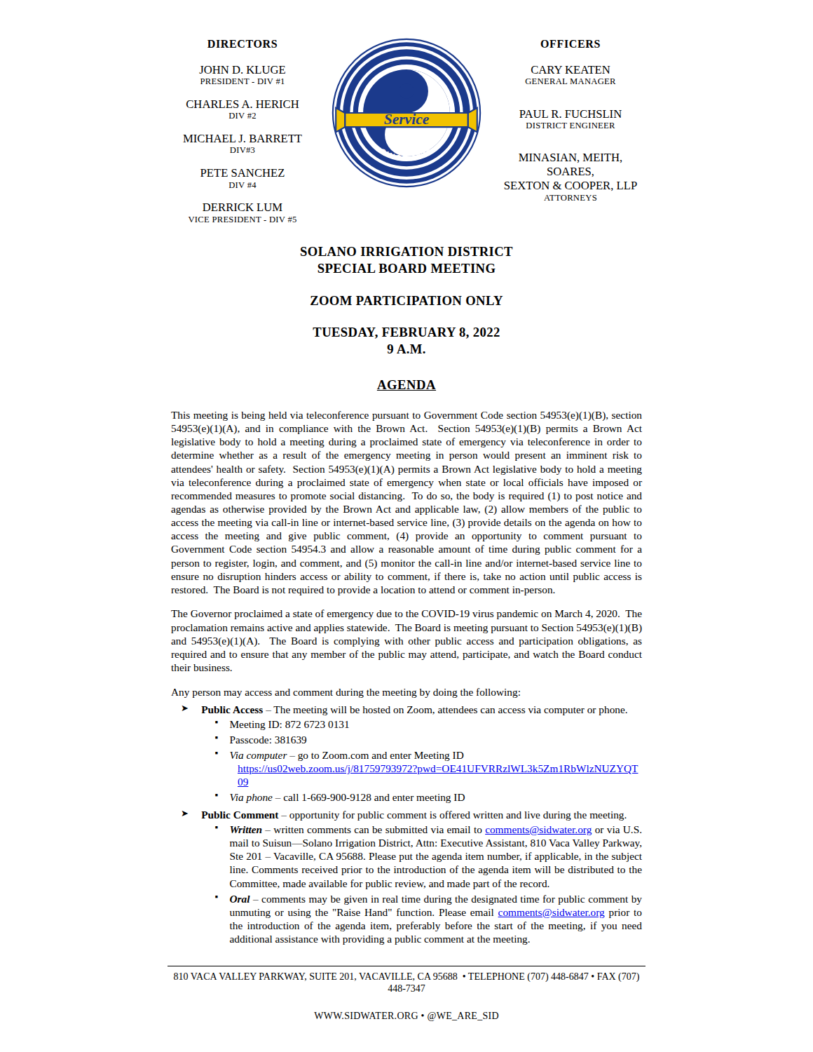DIRECTORS
JOHN D. KLUGE
PRESIDENT - DIV #1
CHARLES A. HERICH
DIV #2
MICHAEL J. BARRETT
DIV#3
PETE SANCHEZ
DIV #4
DERRICK LUM
VICE PRESIDENT - DIV #5
Service SINCE 1948
OFFICERS
CARY KEATEN
GENERAL MANAGER
PAUL R. FUCHSLIN
DISTRICT ENGINEER
MINASIAN, MEITH, SOARES,
SEXTON & COOPER, LLP
ATTORNEYS
SOLANO IRRIGATION DISTRICT
SPECIAL BOARD MEETING
ZOOM PARTICIPATION ONLY
TUESDAY, FEBRUARY 8, 2022
9 A.M.
AGENDA
This meeting is being held via teleconference pursuant to Government Code section 54953(e)(1)(B), section 54953(e)(1)(A), and in compliance with the Brown Act. Section 54953(e)(1)(B) permits a Brown Act legislative body to hold a meeting during a proclaimed state of emergency via teleconference in order to determine whether as a result of the emergency meeting in person would present an imminent risk to attendees' health or safety. Section 54953(e)(1)(A) permits a Brown Act legislative body to hold a meeting via teleconference during a proclaimed state of emergency when state or local officials have imposed or recommended measures to promote social distancing. To do so, the body is required (1) to post notice and agendas as otherwise provided by the Brown Act and applicable law, (2) allow members of the public to access the meeting via call-in line or internet-based service line, (3) provide details on the agenda on how to access the meeting and give public comment, (4) provide an opportunity to comment pursuant to Government Code section 54954.3 and allow a reasonable amount of time during public comment for a person to register, login, and comment, and (5) monitor the call-in line and/or internet-based service line to ensure no disruption hinders access or ability to comment, if there is, take no action until public access is restored. The Board is not required to provide a location to attend or comment in-person.
The Governor proclaimed a state of emergency due to the COVID-19 virus pandemic on March 4, 2020. The proclamation remains active and applies statewide. The Board is meeting pursuant to Section 54953(e)(1)(B) and 54953(e)(1)(A). The Board is complying with other public access and participation obligations, as required and to ensure that any member of the public may attend, participate, and watch the Board conduct their business.
Any person may access and comment during the meeting by doing the following:
Public Access – The meeting will be hosted on Zoom, attendees can access via computer or phone.
Meeting ID: 872 6723 0131
Passcode: 381639
Via computer – go to Zoom.com and enter Meeting ID
https://us02web.zoom.us/j/81759793972?pwd=OE41UFVRRzlWL3k5Zm1RbWlzNUZYQT09
Via phone – call 1-669-900-9128 and enter meeting ID
Public Comment – opportunity for public comment is offered written and live during the meeting.
Written – written comments can be submitted via email to comments@sidwater.org or via U.S. mail to Suisun—Solano Irrigation District, Attn: Executive Assistant, 810 Vaca Valley Parkway, Ste 201 – Vacaville, CA 95688. Please put the agenda item number, if applicable, in the subject line. Comments received prior to the introduction of the agenda item will be distributed to the Committee, made available for public review, and made part of the record.
Oral – comments may be given in real time during the designated time for public comment by unmuting or using the "Raise Hand" function. Please email comments@sidwater.org prior to the introduction of the agenda item, preferably before the start of the meeting, if you need additional assistance with providing a public comment at the meeting.
810 VACA VALLEY PARKWAY, SUITE 201, VACAVILLE, CA 95688 • TELEPHONE (707) 448-6847 • FAX (707) 448-7347
WWW.SIDWATER.ORG • @WE_ARE_SID